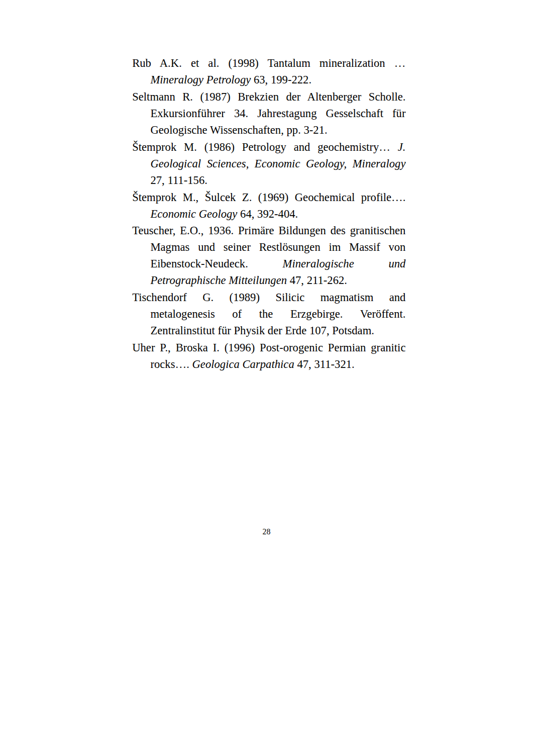Rub A.K. et al. (1998) Tantalum mineralization … Mineralogy Petrology 63, 199-222.
Seltmann R. (1987) Brekzien der Altenberger Scholle. Exkursionführer 34. Jahrestagung Gesselschaft für Geologische Wissenschaften, pp. 3-21.
Štemprok M. (1986) Petrology and geochemistry… J. Geological Sciences, Economic Geology, Mineralogy 27, 111-156.
Štemprok M., Šulcek Z. (1969) Geochemical profile…. Economic Geology 64, 392-404.
Teuscher, E.O., 1936. Primäre Bildungen des granitischen Magmas und seiner Restlösungen im Massif von Eibenstock-Neudeck. Mineralogische und Petrographische Mitteilungen 47, 211-262.
Tischendorf G. (1989) Silicic magmatism and metalogenesis of the Erzgebirge. Veröffent. Zentralinstitut für Physik der Erde 107, Potsdam.
Uher P., Broska I. (1996) Post-orogenic Permian granitic rocks…. Geologica Carpathica 47, 311-321.
28